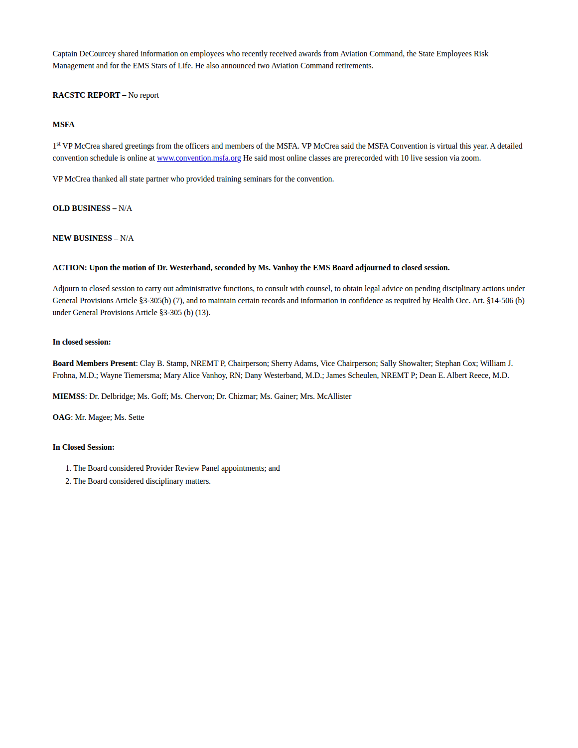Captain DeCourcey shared information on employees who recently received awards from Aviation Command, the State Employees Risk Management and for the EMS Stars of Life. He also announced two Aviation Command retirements.
RACSTC REPORT – No report
MSFA
1st VP McCrea shared greetings from the officers and members of the MSFA. VP McCrea said the MSFA Convention is virtual this year. A detailed convention schedule is online at www.convention.msfa.org He said most online classes are prerecorded with 10 live session via zoom.
VP McCrea thanked all state partner who provided training seminars for the convention.
OLD BUSINESS – N/A
NEW BUSINESS – N/A
ACTION: Upon the motion of Dr. Westerband, seconded by Ms. Vanhoy the EMS Board adjourned to closed session.
Adjourn to closed session to carry out administrative functions, to consult with counsel, to obtain legal advice on pending disciplinary actions under General Provisions Article §3-305(b) (7), and to maintain certain records and information in confidence as required by Health Occ. Art. §14-506 (b) under General Provisions Article §3-305 (b) (13).
In closed session:
Board Members Present: Clay B. Stamp, NREMT P, Chairperson; Sherry Adams, Vice Chairperson; Sally Showalter; Stephan Cox; William J. Frohna, M.D.; Wayne Tiemersma; Mary Alice Vanhoy, RN; Dany Westerband, M.D.; James Scheulen, NREMT P; Dean E. Albert Reece, M.D.
MIEMSS: Dr. Delbridge; Ms. Goff; Ms. Chervon; Dr. Chizmar; Ms. Gainer; Mrs. McAllister
OAG: Mr. Magee; Ms. Sette
In Closed Session:
The Board considered Provider Review Panel appointments; and
The Board considered disciplinary matters.